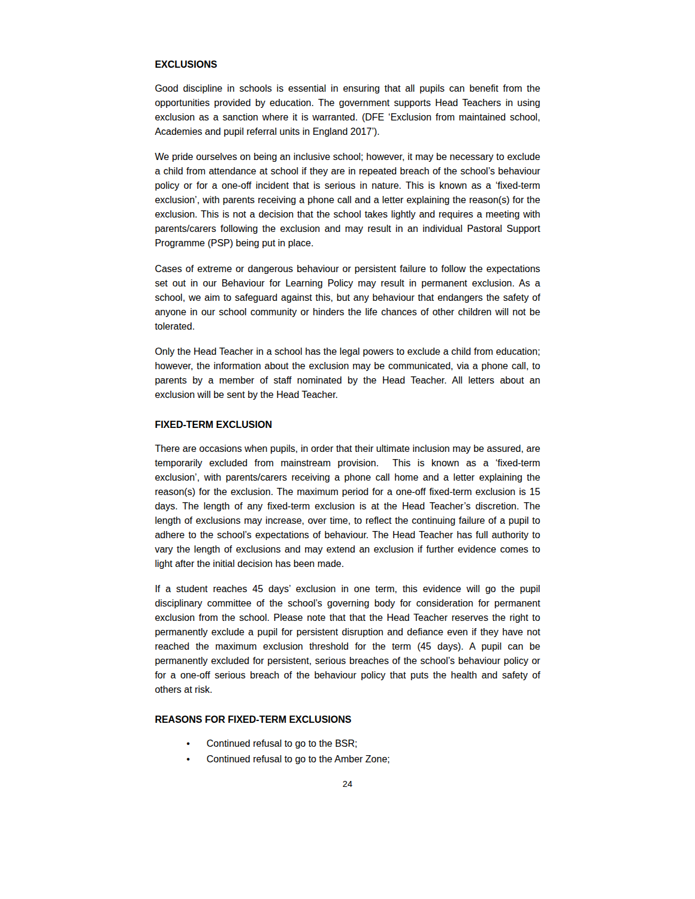Exclusions
Good discipline in schools is essential in ensuring that all pupils can benefit from the opportunities provided by education. The government supports Head Teachers in using exclusion as a sanction where it is warranted. (DFE ‘Exclusion from maintained school, Academies and pupil referral units in England 2017’).
We pride ourselves on being an inclusive school; however, it may be necessary to exclude a child from attendance at school if they are in repeated breach of the school’s behaviour policy or for a one-off incident that is serious in nature. This is known as a ‘fixed-term exclusion’, with parents receiving a phone call and a letter explaining the reason(s) for the exclusion. This is not a decision that the school takes lightly and requires a meeting with parents/carers following the exclusion and may result in an individual Pastoral Support Programme (PSP) being put in place.
Cases of extreme or dangerous behaviour or persistent failure to follow the expectations set out in our Behaviour for Learning Policy may result in permanent exclusion. As a school, we aim to safeguard against this, but any behaviour that endangers the safety of anyone in our school community or hinders the life chances of other children will not be tolerated.
Only the Head Teacher in a school has the legal powers to exclude a child from education; however, the information about the exclusion may be communicated, via a phone call, to parents by a member of staff nominated by the Head Teacher. All letters about an exclusion will be sent by the Head Teacher.
Fixed-Term Exclusion
There are occasions when pupils, in order that their ultimate inclusion may be assured, are temporarily excluded from mainstream provision. This is known as a ‘fixed-term exclusion’, with parents/carers receiving a phone call home and a letter explaining the reason(s) for the exclusion. The maximum period for a one-off fixed-term exclusion is 15 days. The length of any fixed-term exclusion is at the Head Teacher’s discretion. The length of exclusions may increase, over time, to reflect the continuing failure of a pupil to adhere to the school’s expectations of behaviour. The Head Teacher has full authority to vary the length of exclusions and may extend an exclusion if further evidence comes to light after the initial decision has been made.
If a student reaches 45 days’ exclusion in one term, this evidence will go the pupil disciplinary committee of the school’s governing body for consideration for permanent exclusion from the school. Please note that that the Head Teacher reserves the right to permanently exclude a pupil for persistent disruption and defiance even if they have not reached the maximum exclusion threshold for the term (45 days). A pupil can be permanently excluded for persistent, serious breaches of the school’s behaviour policy or for a one-off serious breach of the behaviour policy that puts the health and safety of others at risk.
Reasons for Fixed-Term Exclusions
Continued refusal to go to the BSR;
Continued refusal to go to the Amber Zone;
24